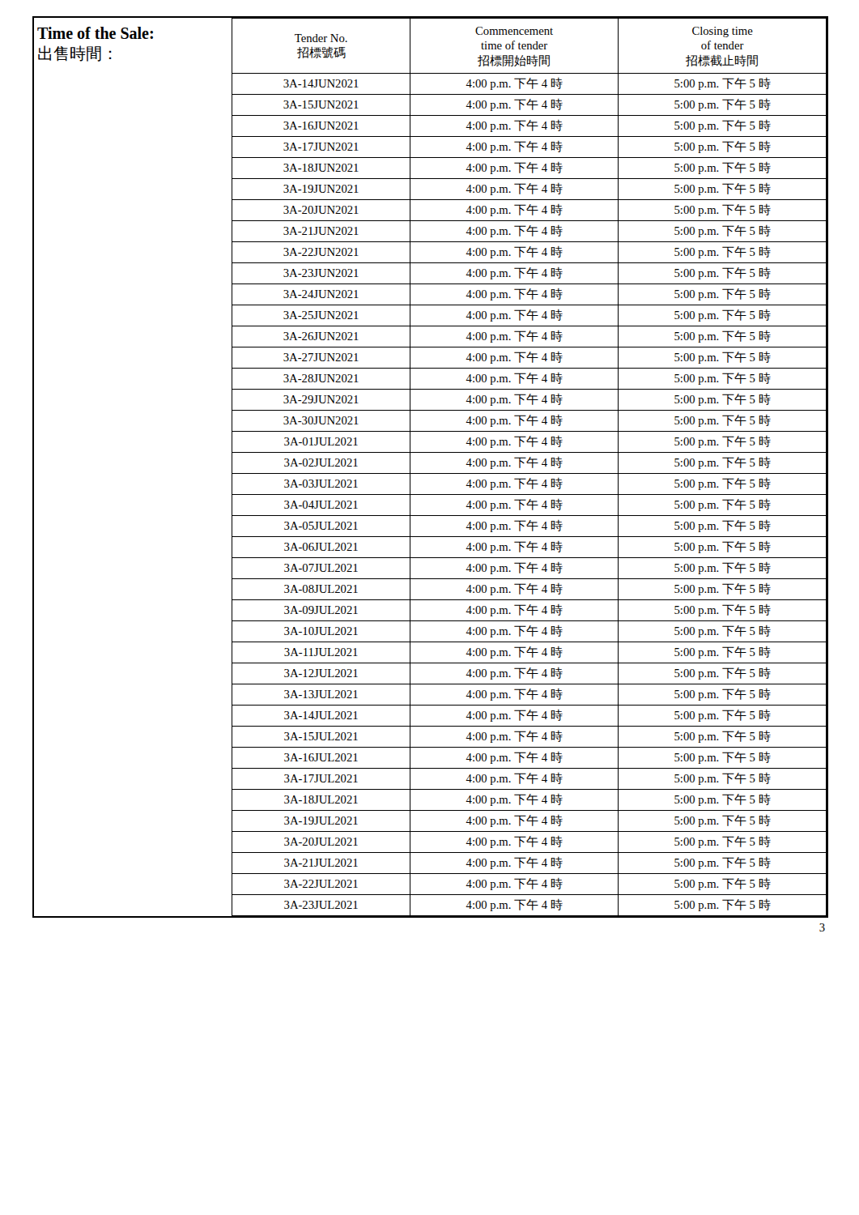Time of the Sale:
出售時間：
| Tender No. 招標號碼 | Commencement time of tender 招標開始時間 | Closing time of tender 招標截止時間 |
| --- | --- | --- |
| 3A-14JUN2021 | 4:00 p.m. 下午 4 時 | 5:00 p.m. 下午 5 時 |
| 3A-15JUN2021 | 4:00 p.m. 下午 4 時 | 5:00 p.m. 下午 5 時 |
| 3A-16JUN2021 | 4:00 p.m. 下午 4 時 | 5:00 p.m. 下午 5 時 |
| 3A-17JUN2021 | 4:00 p.m. 下午 4 時 | 5:00 p.m. 下午 5 時 |
| 3A-18JUN2021 | 4:00 p.m. 下午 4 時 | 5:00 p.m. 下午 5 時 |
| 3A-19JUN2021 | 4:00 p.m. 下午 4 時 | 5:00 p.m. 下午 5 時 |
| 3A-20JUN2021 | 4:00 p.m. 下午 4 時 | 5:00 p.m. 下午 5 時 |
| 3A-21JUN2021 | 4:00 p.m. 下午 4 時 | 5:00 p.m. 下午 5 時 |
| 3A-22JUN2021 | 4:00 p.m. 下午 4 時 | 5:00 p.m. 下午 5 時 |
| 3A-23JUN2021 | 4:00 p.m. 下午 4 時 | 5:00 p.m. 下午 5 時 |
| 3A-24JUN2021 | 4:00 p.m. 下午 4 時 | 5:00 p.m. 下午 5 時 |
| 3A-25JUN2021 | 4:00 p.m. 下午 4 時 | 5:00 p.m. 下午 5 時 |
| 3A-26JUN2021 | 4:00 p.m. 下午 4 時 | 5:00 p.m. 下午 5 時 |
| 3A-27JUN2021 | 4:00 p.m. 下午 4 時 | 5:00 p.m. 下午 5 時 |
| 3A-28JUN2021 | 4:00 p.m. 下午 4 時 | 5:00 p.m. 下午 5 時 |
| 3A-29JUN2021 | 4:00 p.m. 下午 4 時 | 5:00 p.m. 下午 5 時 |
| 3A-30JUN2021 | 4:00 p.m. 下午 4 時 | 5:00 p.m. 下午 5 時 |
| 3A-01JUL2021 | 4:00 p.m. 下午 4 時 | 5:00 p.m. 下午 5 時 |
| 3A-02JUL2021 | 4:00 p.m. 下午 4 時 | 5:00 p.m. 下午 5 時 |
| 3A-03JUL2021 | 4:00 p.m. 下午 4 時 | 5:00 p.m. 下午 5 時 |
| 3A-04JUL2021 | 4:00 p.m. 下午 4 時 | 5:00 p.m. 下午 5 時 |
| 3A-05JUL2021 | 4:00 p.m. 下午 4 時 | 5:00 p.m. 下午 5 時 |
| 3A-06JUL2021 | 4:00 p.m. 下午 4 時 | 5:00 p.m. 下午 5 時 |
| 3A-07JUL2021 | 4:00 p.m. 下午 4 時 | 5:00 p.m. 下午 5 時 |
| 3A-08JUL2021 | 4:00 p.m. 下午 4 時 | 5:00 p.m. 下午 5 時 |
| 3A-09JUL2021 | 4:00 p.m. 下午 4 時 | 5:00 p.m. 下午 5 時 |
| 3A-10JUL2021 | 4:00 p.m. 下午 4 時 | 5:00 p.m. 下午 5 時 |
| 3A-11JUL2021 | 4:00 p.m. 下午 4 時 | 5:00 p.m. 下午 5 時 |
| 3A-12JUL2021 | 4:00 p.m. 下午 4 時 | 5:00 p.m. 下午 5 時 |
| 3A-13JUL2021 | 4:00 p.m. 下午 4 時 | 5:00 p.m. 下午 5 時 |
| 3A-14JUL2021 | 4:00 p.m. 下午 4 時 | 5:00 p.m. 下午 5 時 |
| 3A-15JUL2021 | 4:00 p.m. 下午 4 時 | 5:00 p.m. 下午 5 時 |
| 3A-16JUL2021 | 4:00 p.m. 下午 4 時 | 5:00 p.m. 下午 5 時 |
| 3A-17JUL2021 | 4:00 p.m. 下午 4 時 | 5:00 p.m. 下午 5 時 |
| 3A-18JUL2021 | 4:00 p.m. 下午 4 時 | 5:00 p.m. 下午 5 時 |
| 3A-19JUL2021 | 4:00 p.m. 下午 4 時 | 5:00 p.m. 下午 5 時 |
| 3A-20JUL2021 | 4:00 p.m. 下午 4 時 | 5:00 p.m. 下午 5 時 |
| 3A-21JUL2021 | 4:00 p.m. 下午 4 時 | 5:00 p.m. 下午 5 時 |
| 3A-22JUL2021 | 4:00 p.m. 下午 4 時 | 5:00 p.m. 下午 5 時 |
| 3A-23JUL2021 | 4:00 p.m. 下午 4 時 | 5:00 p.m. 下午 5 時 |
3